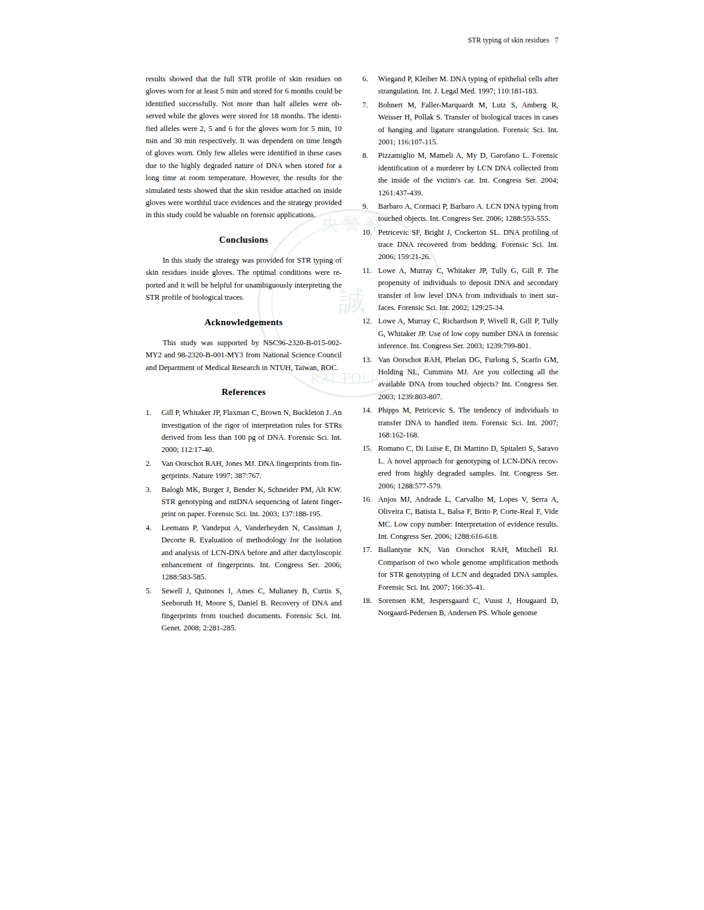央 警 察 誠 RAL POLICE
STR typing of skin residues 7
results showed that the full STR profile of skin residues on gloves worn for at least 5 min and stored for 6 months could be identified successfully. Not more than half alleles were observed while the gloves were stored for 18 months. The identified alleles were 2, 5 and 6 for the gloves worn for 5 min, 10 min and 30 min respectively. It was dependent on time length of gloves worn. Only few alleles were identified in these cases due to the highly degraded nature of DNA when stored for a long time at room temperature. However, the results for the simulated tests showed that the skin residue attached on inside gloves were worthful trace evidences and the strategy provided in this study could be valuable on forensic applications.
Conclusions
In this study the strategy was provided for STR typing of skin residues inside gloves. The optimal conditions were reported and it will be helpful for unambiguously interpreting the STR profile of biological traces.
Acknowledgements
This study was supported by NSC96-2320-B-015-002-MY2 and 98-2320-B-001-MY3 from National Science Council and Department of Medical Research in NTUH, Taiwan, ROC.
References
Gill P, Whitaker JP, Flaxman C, Brown N, Buckleton J. An investigation of the rigor of interpretation rules for STRs derived from less than 100 pg of DNA. Forensic Sci. Int. 2000; 112:17-40.
Van Oorschot RAH, Jones MJ. DNA fingerprints from fingerprints. Nature 1997; 387:767.
Balogh MK, Burger J, Bender K, Schneider PM, Alt KW. STR genotyping and mtDNA sequencing of latent fingerprint on paper. Forensic Sci. Int. 2003; 137:188-195.
Leemans P, Vandeput A, Vanderheyden N, Cassiman J, Decorte R. Evaluation of methodology for the isolation and analysis of LCN-DNA before and after dactyloscopic enhancement of fingerprints. Int. Congress Ser. 2006; 1288:583-585.
Sewell J, Quinones I, Ames C, Multaney B, Curtis S, Seeboruth H, Moore S, Daniel B. Recovery of DNA and fingerprints from touched documents. Forensic Sci. Int. Genet. 2008; 2:281-285.
Wiegand P, Kleiber M. DNA typing of epithelial cells after strangulation. Int. J. Legal Med. 1997; 110:181-183.
Bohnert M, Faller-Marquardt M, Lutz S, Amberg R, Weisser H, Pollak S. Transfer of biological traces in cases of hanging and ligature strangulation. Forensic Sci. Int. 2001; 116:107-115.
Pizzamiglio M, Mameli A, My D, Garofano L. Forensic identification of a murderer by LCN DNA collected from the inside of the victim's car. Int. Congress Ser. 2004; 1261:437-439.
Barbaro A, Cormaci P, Barbaro A. LCN DNA typing from touched objects. Int. Congress Ser. 2006; 1288:553-555.
Petricevic SF, Bright J, Cockerton SL. DNA profiling of trace DNA recovered from bedding. Forensic Sci. Int. 2006; 159:21-26.
Lowe A, Murray C, Whitaker JP, Tully G, Gill P. The propensity of individuals to deposit DNA and secondary transfer of low level DNA from individuals to inert surfaces. Forensic Sci. Int. 2002; 129:25-34.
Lowe A, Murray C, Richardson P, Wivell R, Gill P, Tully G, Whitaker JP. Use of low copy number DNA in forensic inference. Int. Congress Ser. 2003; 1239:799-801.
Van Oorschot RAH, Phelan DG, Furlong S, Scarfo GM, Holding NL, Cummins MJ. Are you collecting all the available DNA from touched objects? Int. Congress Ser. 2003; 1239:803-807.
Phipps M, Petricevic S. The tendency of individuals to transfer DNA to handled item. Forensic Sci. Int. 2007; 168:162-168.
Romano C, Di Luise E, Di Martino D, Spitaleri S, Saravo L. A novel approach for genotyping of LCN-DNA recovered from highly degraded samples. Int. Congress Ser. 2006; 1288:577-579.
Anjos MJ, Andrade L, Carvalho M, Lopes V, Serra A, Oliveira C, Batista L, Balsa F, Brito P, Corte-Real F, Vide MC. Low copy number: Interpretation of evidence results. Int. Congress Ser. 2006; 1288:616-618.
Ballantyne KN, Van Oorschot RAH, Mitchell RJ. Comparison of two whole genome amplification methods for STR genotyping of LCN and degraded DNA samples. Forensic Sci. Int. 2007; 166:35-41.
Sorensen KM, Jespersgaard C, Vuust J, Hougaard D, Norgaard-Pedersen B, Andersen PS. Whole genome